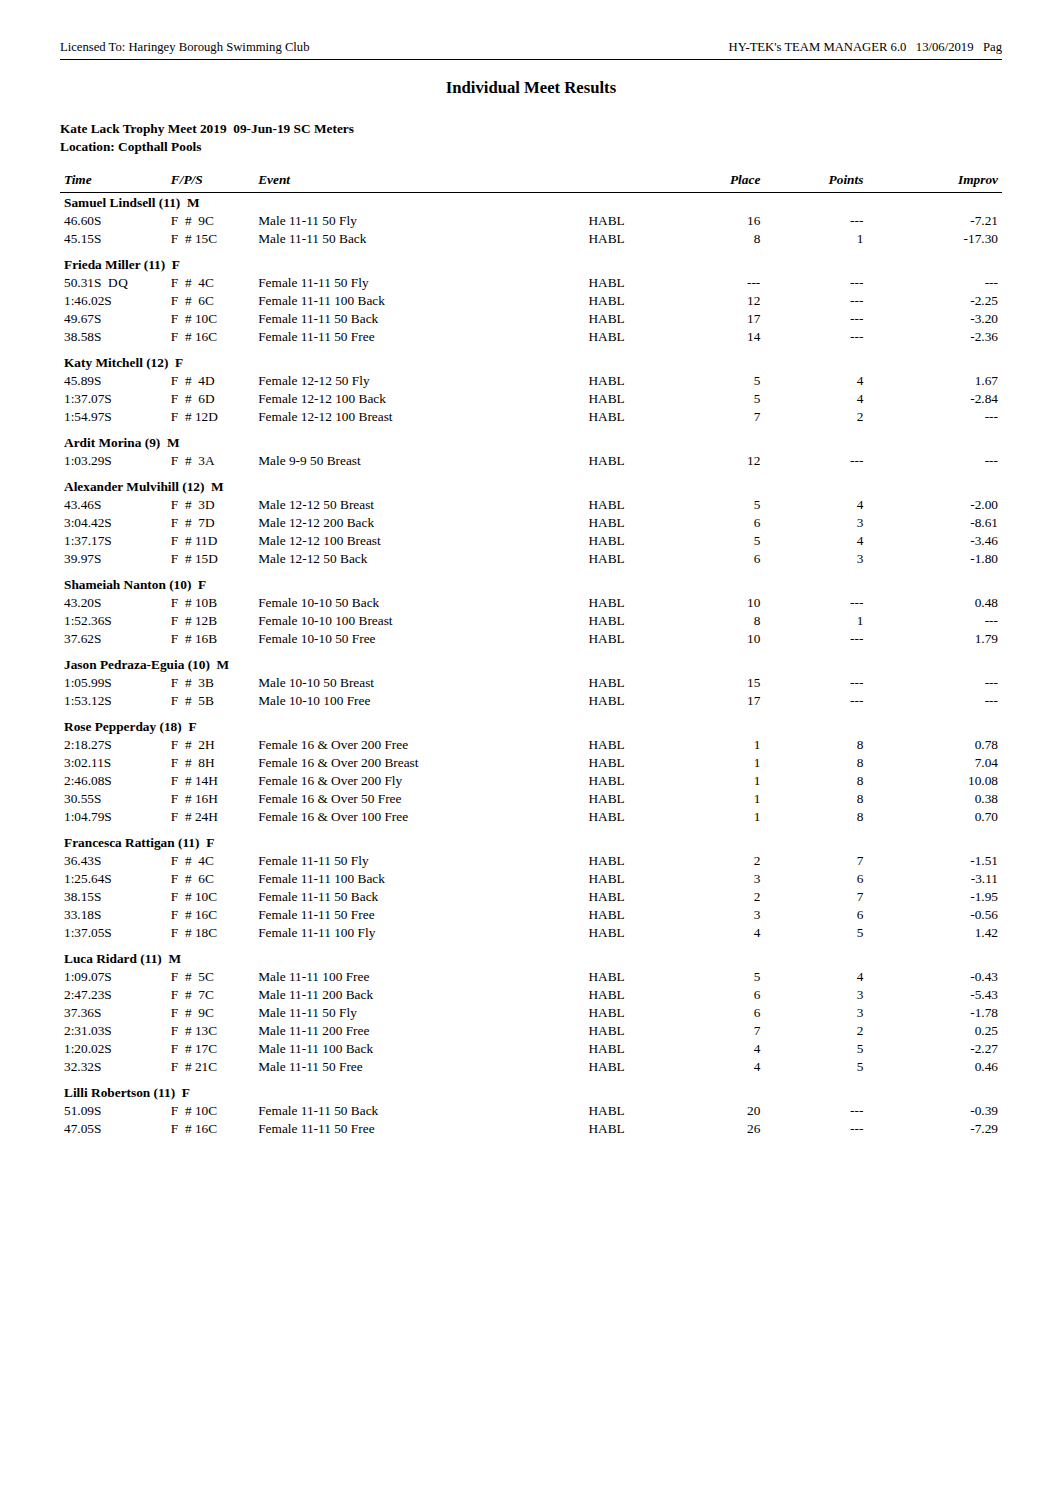Licensed To: Haringey Borough Swimming Club
HY-TEK's TEAM MANAGER 6.0 13/06/2019 Pag
Individual Meet Results
Kate Lack Trophy Meet 2019 09-Jun-19 SC Meters
Location: Copthall Pools
| Time | F/P/S | Event | | Place | Points | Improv |
| --- | --- | --- | --- | --- | --- | --- |
| Samuel Lindsell (11) M |
| 46.60S | F # 9C | Male 11-11 50 Fly | HABL | 16 | --- | -7.21 |
| 45.15S | F # 15C | Male 11-11 50 Back | HABL | 8 | 1 | -17.30 |
| Frieda Miller (11) F |
| 50.31S DQ | F # 4C | Female 11-11 50 Fly | HABL | --- | --- | --- |
| 1:46.02S | F # 6C | Female 11-11 100 Back | HABL | 12 | --- | -2.25 |
| 49.67S | F # 10C | Female 11-11 50 Back | HABL | 17 | --- | -3.20 |
| 38.58S | F # 16C | Female 11-11 50 Free | HABL | 14 | --- | -2.36 |
| Katy Mitchell (12) F |
| 45.89S | F # 4D | Female 12-12 50 Fly | HABL | 5 | 4 | 1.67 |
| 1:37.07S | F # 6D | Female 12-12 100 Back | HABL | 5 | 4 | -2.84 |
| 1:54.97S | F # 12D | Female 12-12 100 Breast | HABL | 7 | 2 | --- |
| Ardit Morina (9) M |
| 1:03.29S | F # 3A | Male 9-9 50 Breast | HABL | 12 | --- | --- |
| Alexander Mulvihill (12) M |
| 43.46S | F # 3D | Male 12-12 50 Breast | HABL | 5 | 4 | -2.00 |
| 3:04.42S | F # 7D | Male 12-12 200 Back | HABL | 6 | 3 | -8.61 |
| 1:37.17S | F # 11D | Male 12-12 100 Breast | HABL | 5 | 4 | -3.46 |
| 39.97S | F # 15D | Male 12-12 50 Back | HABL | 6 | 3 | -1.80 |
| Shameiah Nanton (10) F |
| 43.20S | F # 10B | Female 10-10 50 Back | HABL | 10 | --- | 0.48 |
| 1:52.36S | F # 12B | Female 10-10 100 Breast | HABL | 8 | 1 | --- |
| 37.62S | F # 16B | Female 10-10 50 Free | HABL | 10 | --- | 1.79 |
| Jason Pedraza-Eguia (10) M |
| 1:05.99S | F # 3B | Male 10-10 50 Breast | HABL | 15 | --- | --- |
| 1:53.12S | F # 5B | Male 10-10 100 Free | HABL | 17 | --- | --- |
| Rose Pepperday (18) F |
| 2:18.27S | F # 2H | Female 16 & Over 200 Free | HABL | 1 | 8 | 0.78 |
| 3:02.11S | F # 8H | Female 16 & Over 200 Breast | HABL | 1 | 8 | 7.04 |
| 2:46.08S | F # 14H | Female 16 & Over 200 Fly | HABL | 1 | 8 | 10.08 |
| 30.55S | F # 16H | Female 16 & Over 50 Free | HABL | 1 | 8 | 0.38 |
| 1:04.79S | F # 24H | Female 16 & Over 100 Free | HABL | 1 | 8 | 0.70 |
| Francesca Rattigan (11) F |
| 36.43S | F # 4C | Female 11-11 50 Fly | HABL | 2 | 7 | -1.51 |
| 1:25.64S | F # 6C | Female 11-11 100 Back | HABL | 3 | 6 | -3.11 |
| 38.15S | F # 10C | Female 11-11 50 Back | HABL | 2 | 7 | -1.95 |
| 33.18S | F # 16C | Female 11-11 50 Free | HABL | 3 | 6 | -0.56 |
| 1:37.05S | F # 18C | Female 11-11 100 Fly | HABL | 4 | 5 | 1.42 |
| Luca Ridard (11) M |
| 1:09.07S | F # 5C | Male 11-11 100 Free | HABL | 5 | 4 | -0.43 |
| 2:47.23S | F # 7C | Male 11-11 200 Back | HABL | 6 | 3 | -5.43 |
| 37.36S | F # 9C | Male 11-11 50 Fly | HABL | 6 | 3 | -1.78 |
| 2:31.03S | F # 13C | Male 11-11 200 Free | HABL | 7 | 2 | 0.25 |
| 1:20.02S | F # 17C | Male 11-11 100 Back | HABL | 4 | 5 | -2.27 |
| 32.32S | F # 21C | Male 11-11 50 Free | HABL | 4 | 5 | 0.46 |
| Lilli Robertson (11) F |
| 51.09S | F # 10C | Female 11-11 50 Back | HABL | 20 | --- | -0.39 |
| 47.05S | F # 16C | Female 11-11 50 Free | HABL | 26 | --- | -7.29 |